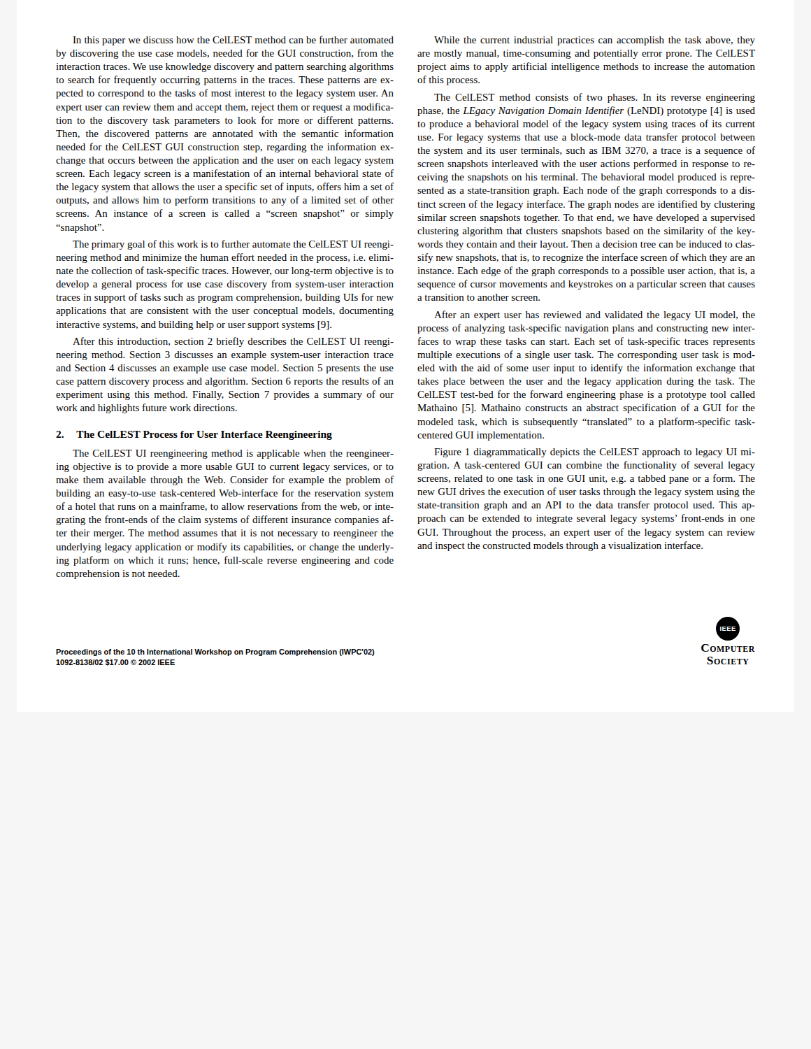In this paper we discuss how the CelLEST method can be further automated by discovering the use case models, needed for the GUI construction, from the interaction traces. We use knowledge discovery and pattern searching algorithms to search for frequently occurring patterns in the traces. These patterns are expected to correspond to the tasks of most interest to the legacy system user. An expert user can review them and accept them, reject them or request a modification to the discovery task parameters to look for more or different patterns. Then, the discovered patterns are annotated with the semantic information needed for the CelLEST GUI construction step, regarding the information exchange that occurs between the application and the user on each legacy system screen. Each legacy screen is a manifestation of an internal behavioral state of the legacy system that allows the user a specific set of inputs, offers him a set of outputs, and allows him to perform transitions to any of a limited set of other screens. An instance of a screen is called a “screen snapshot” or simply “snapshot”.
The primary goal of this work is to further automate the CelLEST UI reengineering method and minimize the human effort needed in the process, i.e. eliminate the collection of task-specific traces. However, our long-term objective is to develop a general process for use case discovery from system-user interaction traces in support of tasks such as program comprehension, building UIs for new applications that are consistent with the user conceptual models, documenting interactive systems, and building help or user support systems [9].
After this introduction, section 2 briefly describes the CelLEST UI reengineering method. Section 3 discusses an example system-user interaction trace and Section 4 discusses an example use case model. Section 5 presents the use case pattern discovery process and algorithm. Section 6 reports the results of an experiment using this method. Finally, Section 7 provides a summary of our work and highlights future work directions.
2. The CelLEST Process for User Interface Reengineering
The CelLEST UI reengineering method is applicable when the reengineering objective is to provide a more usable GUI to current legacy services, or to make them available through the Web. Consider for example the problem of building an easy-to-use task-centered Web-interface for the reservation system of a hotel that runs on a mainframe, to allow reservations from the web, or integrating the front-ends of the claim systems of different insurance companies after their merger. The method assumes that it is not necessary to reengineer the underlying legacy application or modify its capabilities, or change the underlying platform on which it runs; hence, full-scale reverse engineering and code comprehension is not needed.
While the current industrial practices can accomplish the task above, they are mostly manual, time-consuming and potentially error prone. The CelLEST project aims to apply artificial intelligence methods to increase the automation of this process.
The CelLEST method consists of two phases. In its reverse engineering phase, the LEgacy Navigation Domain Identifier (LeNDI) prototype [4] is used to produce a behavioral model of the legacy system using traces of its current use. For legacy systems that use a block-mode data transfer protocol between the system and its user terminals, such as IBM 3270, a trace is a sequence of screen snapshots interleaved with the user actions performed in response to receiving the snapshots on his terminal. The behavioral model produced is represented as a state-transition graph. Each node of the graph corresponds to a distinct screen of the legacy interface. The graph nodes are identified by clustering similar screen snapshots together. To that end, we have developed a supervised clustering algorithm that clusters snapshots based on the similarity of the keywords they contain and their layout. Then a decision tree can be induced to classify new snapshots, that is, to recognize the interface screen of which they are an instance. Each edge of the graph corresponds to a possible user action, that is, a sequence of cursor movements and keystrokes on a particular screen that causes a transition to another screen.
After an expert user has reviewed and validated the legacy UI model, the process of analyzing task-specific navigation plans and constructing new interfaces to wrap these tasks can start. Each set of task-specific traces represents multiple executions of a single user task. The corresponding user task is modeled with the aid of some user input to identify the information exchange that takes place between the user and the legacy application during the task. The CelLEST test-bed for the forward engineering phase is a prototype tool called Mathaino [5]. Mathaino constructs an abstract specification of a GUI for the modeled task, which is subsequently “translated” to a platform-specific task-centered GUI implementation.
Figure 1 diagrammatically depicts the CelLEST approach to legacy UI migration. A task-centered GUI can combine the functionality of several legacy screens, related to one task in one GUI unit, e.g. a tabbed pane or a form. The new GUI drives the execution of user tasks through the legacy system using the state-transition graph and an API to the data transfer protocol used. This approach can be extended to integrate several legacy systems’ front-ends in one GUI. Throughout the process, an expert user of the legacy system can review and inspect the constructed models through a visualization interface.
Proceedings of the 10 th International Workshop on Program Comprehension (IWPC'02)
1092-8138/02 $17.00 © 2002 IEEE
IEEE Computer Society